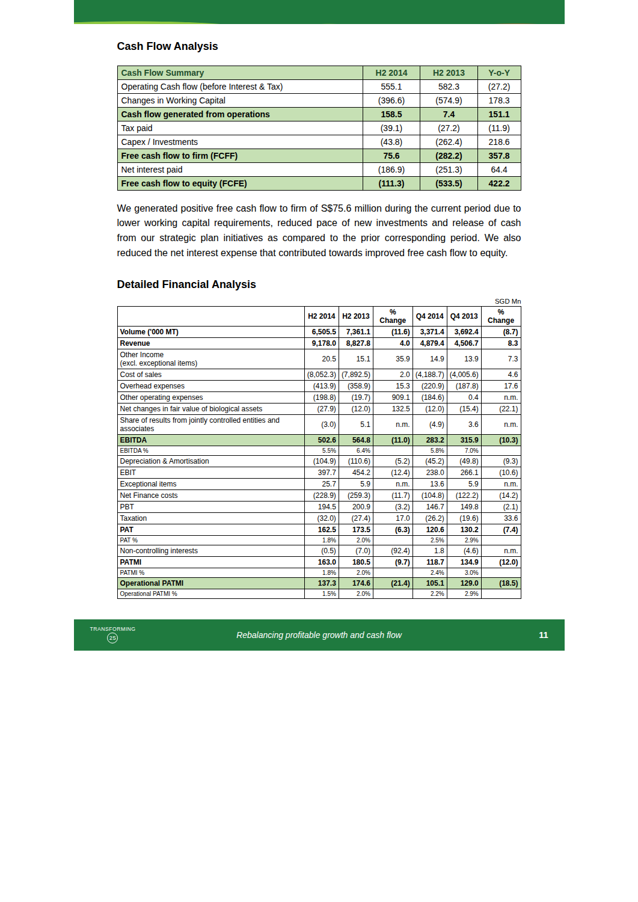Cash Flow Analysis
| Cash Flow Summary | H2 2014 | H2 2013 | Y-o-Y |
| --- | --- | --- | --- |
| Operating Cash flow (before Interest & Tax) | 555.1 | 582.3 | (27.2) |
| Changes in Working Capital | (396.6) | (574.9) | 178.3 |
| Cash flow generated from operations | 158.5 | 7.4 | 151.1 |
| Tax paid | (39.1) | (27.2) | (11.9) |
| Capex / Investments | (43.8) | (262.4) | 218.6 |
| Free cash flow to firm (FCFF) | 75.6 | (282.2) | 357.8 |
| Net interest paid | (186.9) | (251.3) | 64.4 |
| Free cash flow to equity (FCFE) | (111.3) | (533.5) | 422.2 |
We generated positive free cash flow to firm of S$75.6 million during the current period due to lower working capital requirements, reduced pace of new investments and release of cash from our strategic plan initiatives as compared to the prior corresponding period. We also reduced the net interest expense that contributed towards improved free cash flow to equity.
Detailed Financial Analysis
SGD Mn
| | H2 2014 | H2 2013 | % Change | Q4 2014 | Q4 2013 | % Change |
| --- | --- | --- | --- | --- | --- | --- |
| Volume ('000 MT) | 6,505.5 | 7,361.1 | (11.6) | 3,371.4 | 3,692.4 | (8.7) |
| Revenue | 9,178.0 | 8,827.8 | 4.0 | 4,879.4 | 4,506.7 | 8.3 |
| Other Income (excl. exceptional items) | 20.5 | 15.1 | 35.9 | 14.9 | 13.9 | 7.3 |
| Cost of sales | (8,052.3) | (7,892.5) | 2.0 | (4,188.7) | (4,005.6) | 4.6 |
| Overhead expenses | (413.9) | (358.9) | 15.3 | (220.9) | (187.8) | 17.6 |
| Other operating expenses | (198.8) | (19.7) | 909.1 | (184.6) | 0.4 | n.m. |
| Net changes in fair value of biological assets | (27.9) | (12.0) | 132.5 | (12.0) | (15.4) | (22.1) |
| Share of results from jointly controlled entities and associates | (3.0) | 5.1 | n.m. | (4.9) | 3.6 | n.m. |
| EBITDA | 502.6 | 564.8 | (11.0) | 283.2 | 315.9 | (10.3) |
| EBITDA % | 5.5% | 6.4% | | 5.8% | 7.0% | |
| Depreciation & Amortisation | (104.9) | (110.6) | (5.2) | (45.2) | (49.8) | (9.3) |
| EBIT | 397.7 | 454.2 | (12.4) | 238.0 | 266.1 | (10.6) |
| Exceptional items | 25.7 | 5.9 | n.m. | 13.6 | 5.9 | n.m. |
| Net Finance costs | (228.9) | (259.3) | (11.7) | (104.8) | (122.2) | (14.2) |
| PBT | 194.5 | 200.9 | (3.2) | 146.7 | 149.8 | (2.1) |
| Taxation | (32.0) | (27.4) | 17.0 | (26.2) | (19.6) | 33.6 |
| PAT | 162.5 | 173.5 | (6.3) | 120.6 | 130.2 | (7.4) |
| PAT % | 1.8% | 2.0% | | 2.5% | 2.9% | |
| Non-controlling interests | (0.5) | (7.0) | (92.4) | 1.8 | (4.6) | n.m. |
| PATMI | 163.0 | 180.5 | (9.7) | 118.7 | 134.9 | (12.0) |
| PATMI % | 1.8% | 2.0% | | 2.4% | 3.0% | |
| Operational PATMI | 137.3 | 174.6 | (21.4) | 105.1 | 129.0 | (18.5) |
| Operational PATMI % | 1.5% | 2.0% | | 2.2% | 2.9% | |
TRANSFORMING
25
Rebalancing profitable growth and cash flow
11